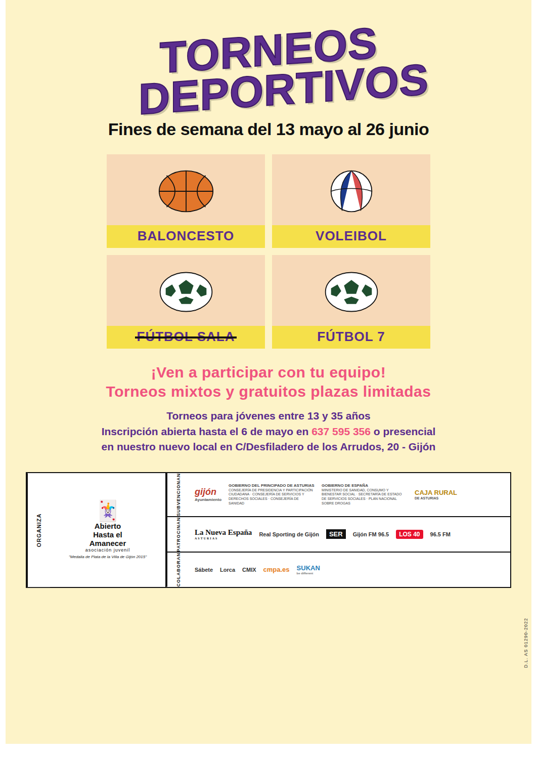Torneos Deportivos
Fines de semana del 13 mayo al 26 junio
Baloncesto
Voleibol
Fútbol Sala
Fútbol 7
¡Ven a participar con tu equipo! Torneos mixtos y gratuitos plazas limitadas
Torneos para jóvenes entre 13 y 35 años
Inscripción abierta hasta el 6 de mayo en 637 595 356 o presencial
en nuestro nuevo local en C/Desfiladero de los Arrudos, 20 - Gijón
Organiza
🃏
Abierto
Hasta el
Amanecerasociación juvenil
"Medalla de Plata de la Villa de Gijón 2015"
Subvencionan
gijónAyuntamiento GOBIERNO DEL PRINCIPADO DE ASTURIASCONSEJERÍA DE PRESIDENCIA Y PARTICIPACIÓN CIUDADANA · CONSEJERÍA DE SERVICIOS Y DERECHOS SOCIALES · CONSEJERÍA DE SANIDAD GOBIERNO DE ESPAÑAMINISTERIO DE SANIDAD, CONSUMO Y BIENESTAR SOCIAL · SECRETARÍA DE ESTADO DE SERVICIOS SOCIALES · PLAN NACIONAL SOBRE DROGAS CAJA RURALDE ASTURIAS
Patrocinan
La Nueva EspañaASTURIAS Real Sporting de Gijón SER Gijón FM 96.5 LOS 40 96.5 FM
Colaboran
Sábete Lorca CMIX cmpa.es SUKANbe different
D.L. AS 01290-2022